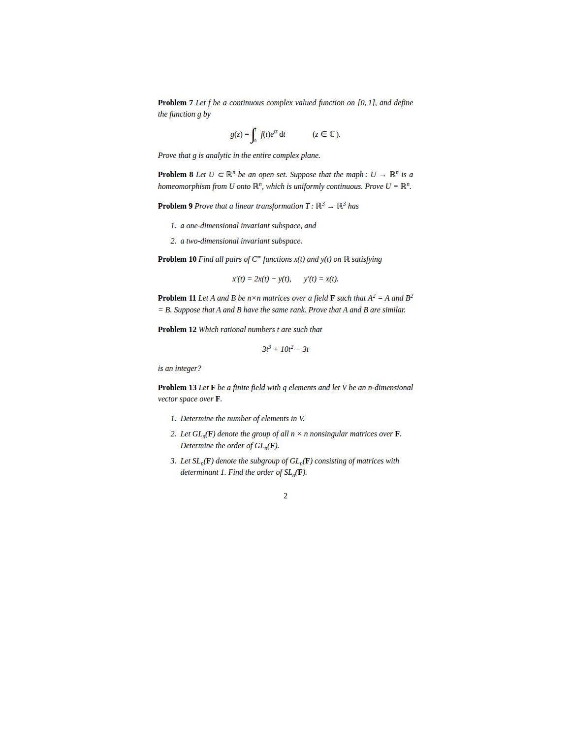Problem 7 Let f be a continuous complex valued function on [0, 1], and define the function g by
g(z) = ∫10 f(t)etz dt (z ∈ ℂ ).
Prove that g is analytic in the entire complex plane.
Problem 8 Let U ⊂ ℝn be an open set. Suppose that the maph : U → ℝn is a homeomorphism from U onto ℝn, which is uniformly continuous. Prove U = ℝn.
Problem 9 Prove that a linear transformation T : ℝ3 → ℝ3 has
a one-dimensional invariant subspace, and
a two-dimensional invariant subspace.
Problem 10 Find all pairs of C∞ functions x(t) and y(t) on ℝ satisfying
x′(t) = 2x(t) − y(t), y′(t) = x(t).
Problem 11 Let A and B be n×n matrices over a field F such that A2 = A and B2 = B. Suppose that A and B have the same rank. Prove that A and B are similar.
Problem 12 Which rational numbers t are such that
3t3 + 10t2 − 3t
is an integer?
Problem 13 Let F be a finite field with q elements and let V be an n-dimensional vector space over F.
Determine the number of elements in V.
Let GLn(F) denote the group of all n × n nonsingular matrices over F. Determine the order of GLn(F).
Let SLn(F) denote the subgroup of GLn(F) consisting of matrices with determinant 1. Find the order of SLn(F).
2